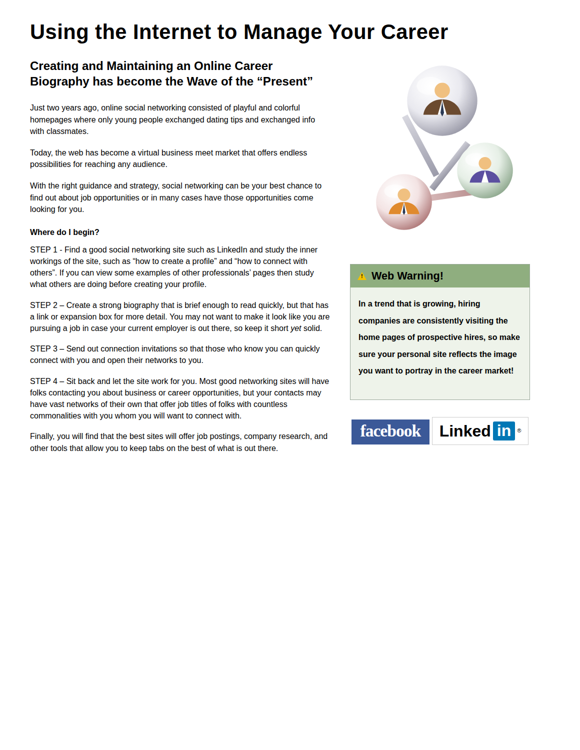Using the Internet to Manage Your Career
Creating and Maintaining an Online Career Biography has become the Wave of the “Present”
Just two years ago, online social networking consisted of playful and colorful homepages where only young people exchanged dating tips and exchanged info with classmates.
Today, the web has become a virtual business meet market that offers endless possibilities for reaching any audience.
With the right guidance and strategy, social networking can be your best chance to find out about job opportunities or in many cases have those opportunities come looking for you.
Where do I begin?
STEP 1 - Find a good social networking site such as LinkedIn and study the inner workings of the site, such as “how to create a profile” and “how to connect with others”. If you can view some examples of other professionals’ pages then study what others are doing before creating your profile.
STEP 2 – Create a strong biography that is brief enough to read quickly, but that has a link or expansion box for more detail. You may not want to make it look like you are pursuing a job in case your current employer is out there, so keep it short yet solid.
STEP 3 – Send out connection invitations so that those who know you can quickly connect with you and open their networks to you.
STEP 4 – Sit back and let the site work for you. Most good networking sites will have folks contacting you about business or career opportunities, but your contacts may have vast networks of their own that offer job titles of folks with countless commonalities with you whom you will want to connect with.
Finally, you will find that the best sites will offer job postings, company research, and other tools that allow you to keep tabs on the best of what is out there.
Web Warning!
In a trend that is growing, hiring companies are consistently visiting the home pages of prospective hires, so make sure your personal site reflects the image you want to portray in the career market!
facebook
Linked in®